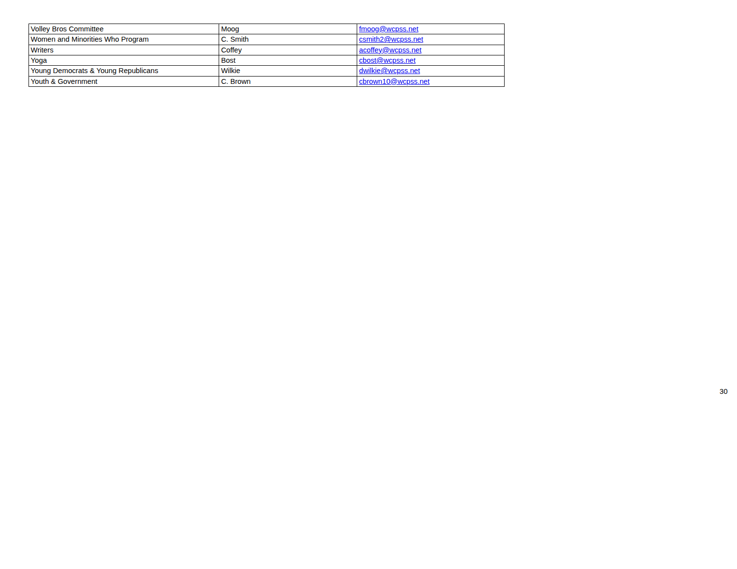| Volley Bros Committee | Moog | fmoog@wcpss.net |
| Women and Minorities Who Program | C. Smith | csmith2@wcpss.net |
| Writers | Coffey | acoffey@wcpss.net |
| Yoga | Bost | cbost@wcpss.net |
| Young Democrats & Young Republicans | Wilkie | dwilkie@wcpss.net |
| Youth & Government | C. Brown | cbrown10@wcpss.net |
30